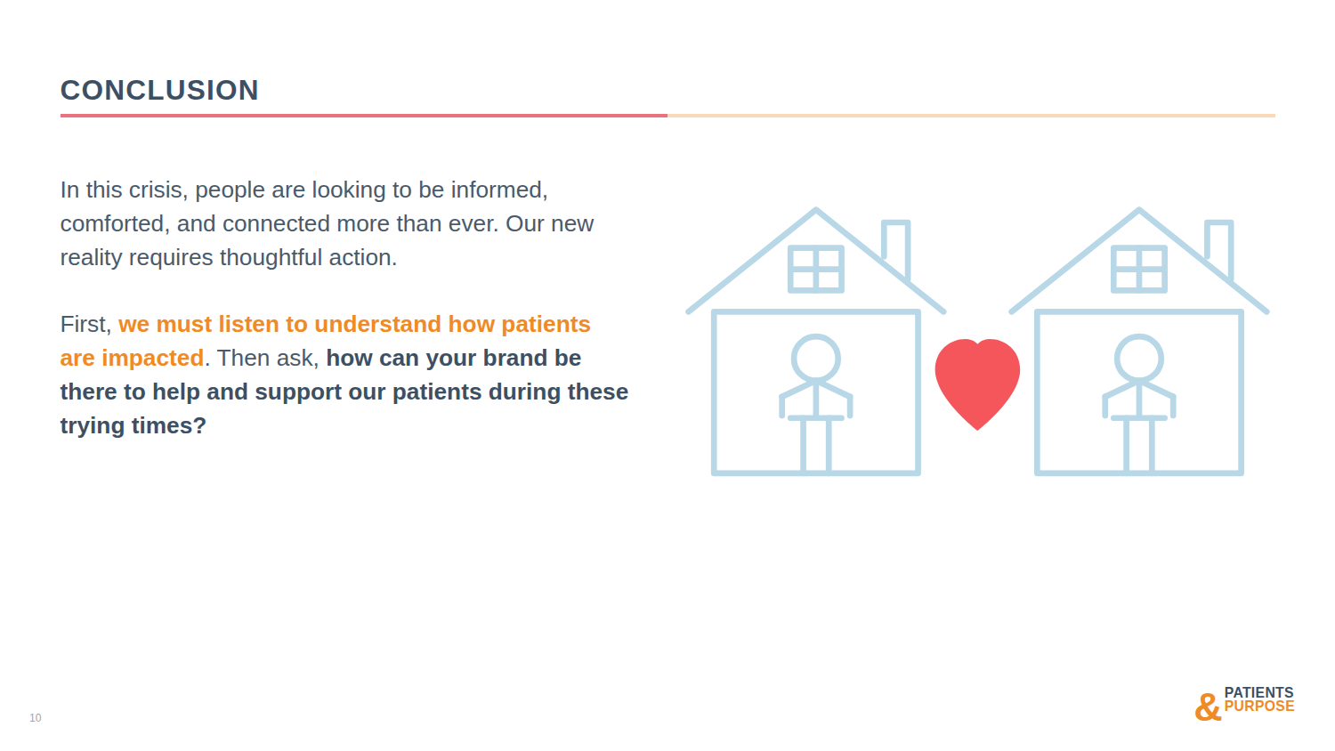Conclusion
In this crisis, people are looking to be informed, comforted, and connected more than ever. Our new reality requires thoughtful action.
First, we must listen to understand how patients are impacted. Then ask, how can your brand be there to help and support our patients during these trying times?
10
& Patients Purpose